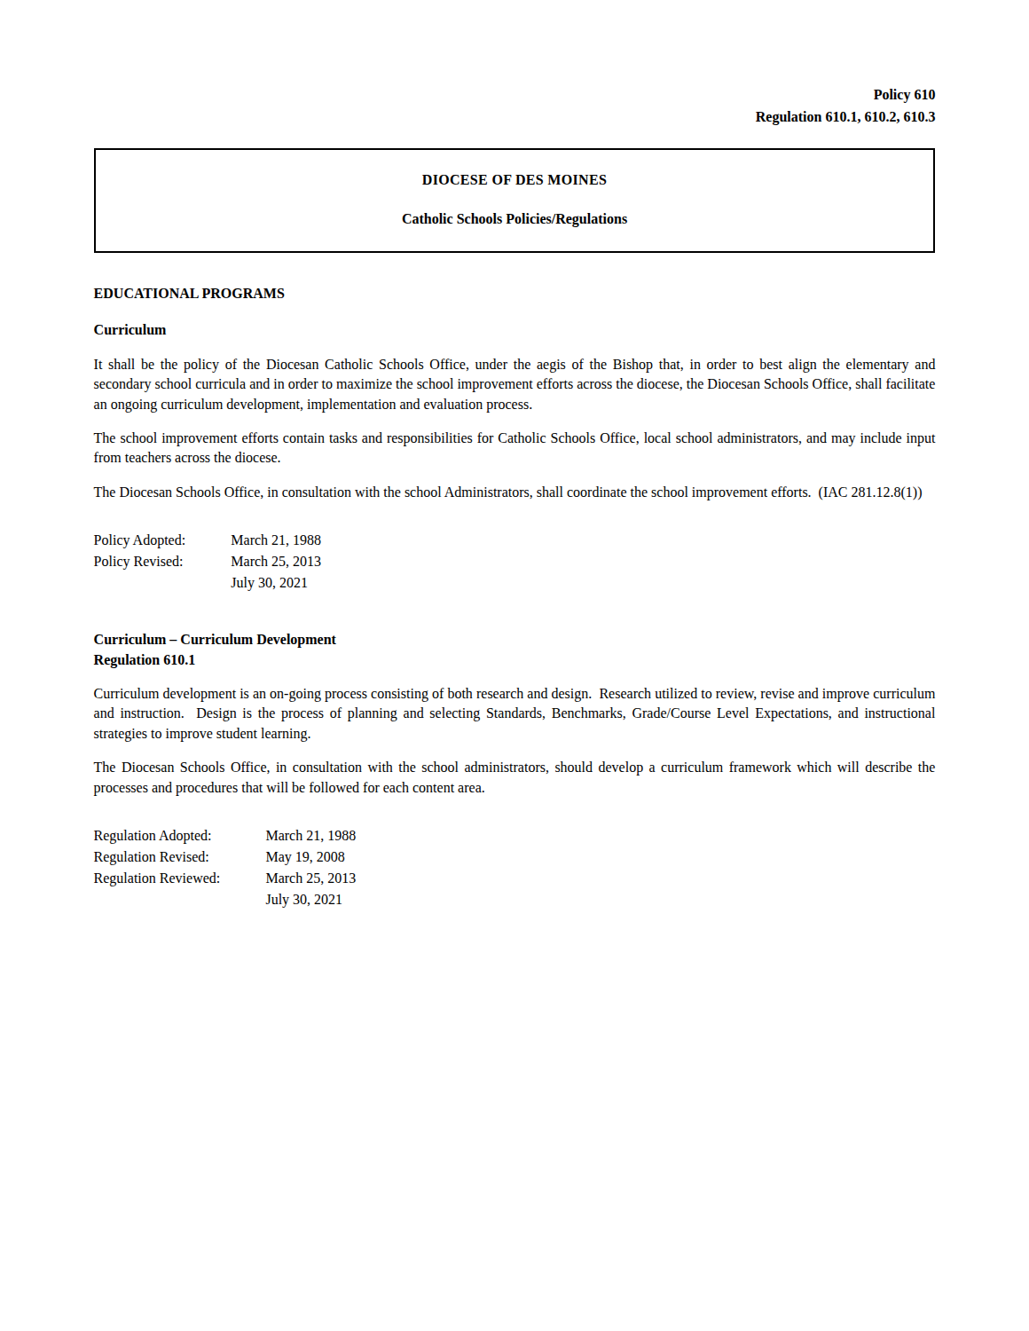Policy 610
Regulation 610.1, 610.2, 610.3
DIOCESE OF DES MOINES
Catholic Schools Policies/Regulations
EDUCATIONAL PROGRAMS
Curriculum
It shall be the policy of the Diocesan Catholic Schools Office, under the aegis of the Bishop that, in order to best align the elementary and secondary school curricula and in order to maximize the school improvement efforts across the diocese, the Diocesan Schools Office, shall facilitate an ongoing curriculum development, implementation and evaluation process.
The school improvement efforts contain tasks and responsibilities for Catholic Schools Office, local school administrators, and may include input from teachers across the diocese.
The Diocesan Schools Office, in consultation with the school Administrators, shall coordinate the school improvement efforts. (IAC 281.12.8(1))
| Policy Adopted: | March 21, 1988 |
| Policy Revised: | March 25, 2013 |
| | July 30, 2021 |
Curriculum – Curriculum Development Regulation 610.1
Curriculum development is an on-going process consisting of both research and design. Research utilized to review, revise and improve curriculum and instruction. Design is the process of planning and selecting Standards, Benchmarks, Grade/Course Level Expectations, and instructional strategies to improve student learning.
The Diocesan Schools Office, in consultation with the school administrators, should develop a curriculum framework which will describe the processes and procedures that will be followed for each content area.
| Regulation Adopted: | March 21, 1988 |
| Regulation Revised: | May 19, 2008 |
| Regulation Reviewed: | March 25, 2013 |
| | July 30, 2021 |